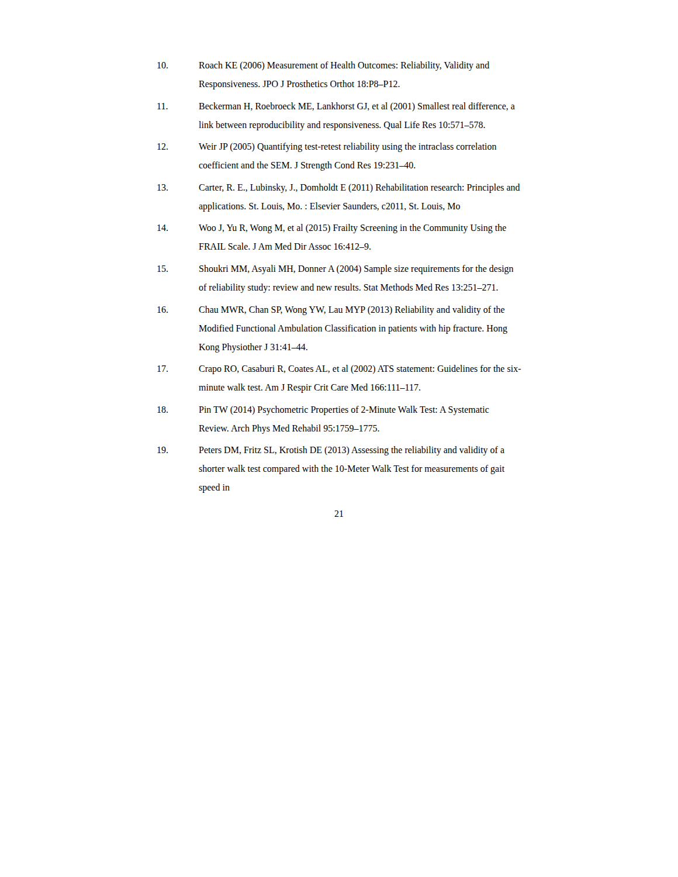10. Roach KE (2006) Measurement of Health Outcomes: Reliability, Validity and Responsiveness. JPO J Prosthetics Orthot 18:P8–P12.
11. Beckerman H, Roebroeck ME, Lankhorst GJ, et al (2001) Smallest real difference, a link between reproducibility and responsiveness. Qual Life Res 10:571–578.
12. Weir JP (2005) Quantifying test-retest reliability using the intraclass correlation coefficient and the SEM. J Strength Cond Res 19:231–40.
13. Carter, R. E., Lubinsky, J., Domholdt E (2011) Rehabilitation research: Principles and applications. St. Louis, Mo. : Elsevier Saunders, c2011, St. Louis, Mo
14. Woo J, Yu R, Wong M, et al (2015) Frailty Screening in the Community Using the FRAIL Scale. J Am Med Dir Assoc 16:412–9.
15. Shoukri MM, Asyali MH, Donner A (2004) Sample size requirements for the design of reliability study: review and new results. Stat Methods Med Res 13:251–271.
16. Chau MWR, Chan SP, Wong YW, Lau MYP (2013) Reliability and validity of the Modified Functional Ambulation Classification in patients with hip fracture. Hong Kong Physiother J 31:41–44.
17. Crapo RO, Casaburi R, Coates AL, et al (2002) ATS statement: Guidelines for the six-minute walk test. Am J Respir Crit Care Med 166:111–117.
18. Pin TW (2014) Psychometric Properties of 2-Minute Walk Test: A Systematic Review. Arch Phys Med Rehabil 95:1759–1775.
19. Peters DM, Fritz SL, Krotish DE (2013) Assessing the reliability and validity of a shorter walk test compared with the 10-Meter Walk Test for measurements of gait speed in
21